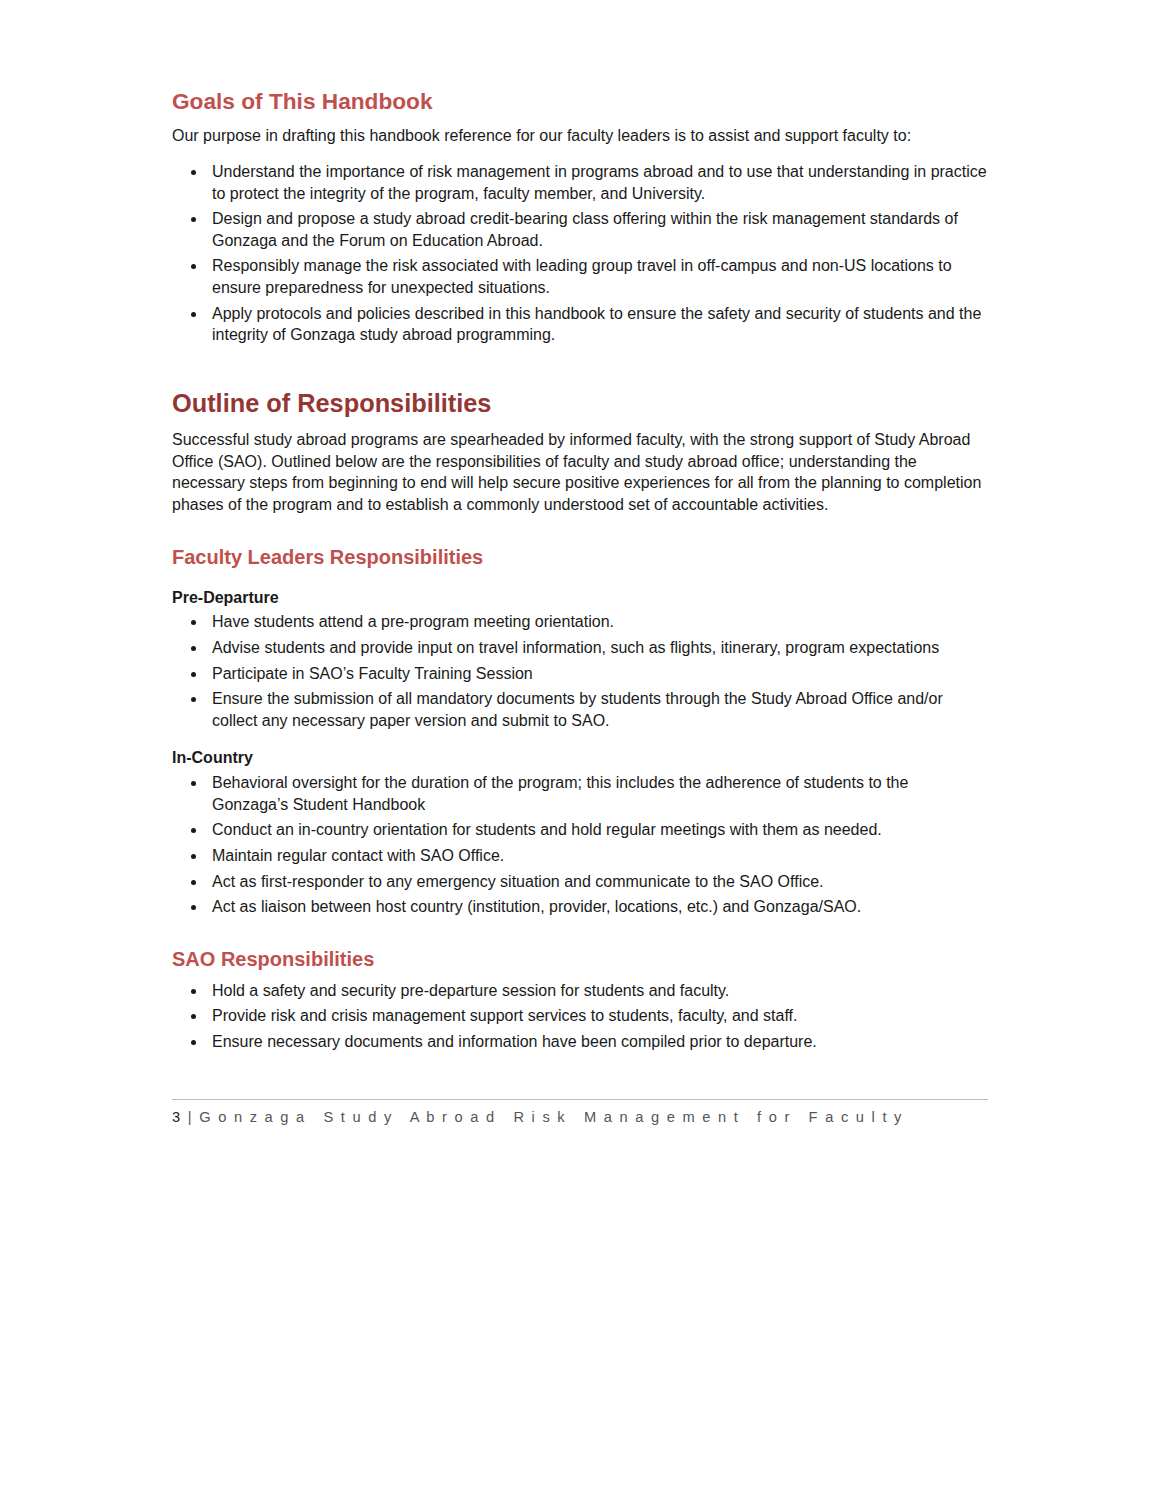Goals of This Handbook
Our purpose in drafting this handbook reference for our faculty leaders is to assist and support faculty to:
Understand the importance of risk management in programs abroad and to use that understanding in practice to protect the integrity of the program, faculty member, and University.
Design and propose a study abroad credit-bearing class offering within the risk management standards of Gonzaga and the Forum on Education Abroad.
Responsibly manage the risk associated with leading group travel in off-campus and non-US locations to ensure preparedness for unexpected situations.
Apply protocols and policies described in this handbook to ensure the safety and security of students and the integrity of Gonzaga study abroad programming.
Outline of Responsibilities
Successful study abroad programs are spearheaded by informed faculty, with the strong support of Study Abroad Office (SAO). Outlined below are the responsibilities of faculty and study abroad office; understanding the necessary steps from beginning to end will help secure positive experiences for all from the planning to completion phases of the program and to establish a commonly understood set of accountable activities.
Faculty Leaders Responsibilities
Pre-Departure
Have students attend a pre-program meeting orientation.
Advise students and provide input on travel information, such as flights, itinerary, program expectations
Participate in SAO’s Faculty Training Session
Ensure the submission of all mandatory documents by students through the Study Abroad Office and/or collect any necessary paper version and submit to SAO.
In-Country
Behavioral oversight for the duration of the program; this includes the adherence of students to the Gonzaga’s Student Handbook
Conduct an in-country orientation for students and hold regular meetings with them as needed.
Maintain regular contact with SAO Office.
Act as first-responder to any emergency situation and communicate to the SAO Office.
Act as liaison between host country (institution, provider, locations, etc.) and Gonzaga/SAO.
SAO Responsibilities
Hold a safety and security pre-departure session for students and faculty.
Provide risk and crisis management support services to students, faculty, and staff.
Ensure necessary documents and information have been compiled prior to departure.
3 | G o n z a g a S t u d y A b r o a d R i s k M a n a g e m e n t f o r F a c u l t y